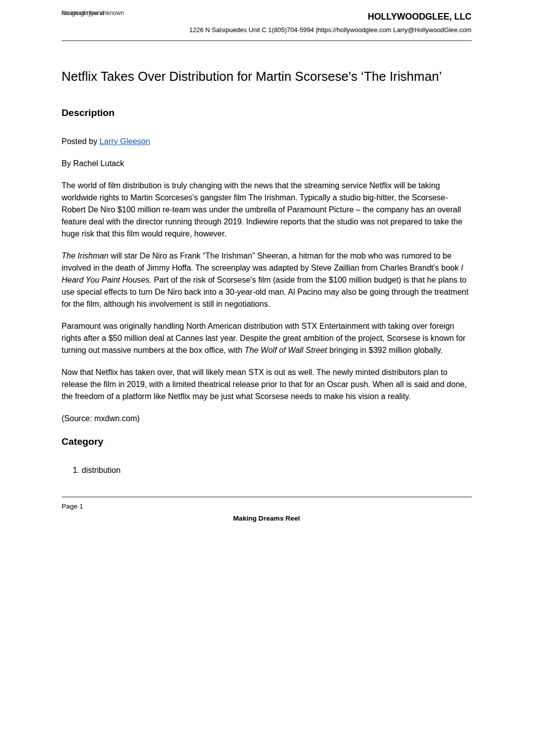No image found Image of type unknown
HOLLYWOODGLEE, LLC
1226 N Salsipuedes Unit C 1(805)704-5994 |https://hollywoodglee.com Larry@HollywoodGlee.com
Netflix Takes Over Distribution for Martin Scorsese's ‘The Irishman’
Description
Posted by Larry Gleeson
By Rachel Lutack
The world of film distribution is truly changing with the news that the streaming service Netflix will be taking worldwide rights to Martin Scorceses's gangster film The Irishman. Typically a studio big-hitter, the Scorsese-Robert De Niro $100 million re-team was under the umbrella of Paramount Picture – the company has an overall feature deal with the director running through 2019. Indiewire reports that the studio was not prepared to take the huge risk that this film would require, however.
The Irishman will star De Niro as Frank “The Irishman” Sheeran, a hitman for the mob who was rumored to be involved in the death of Jimmy Hoffa. The screenplay was adapted by Steve Zaillian from Charles Brandt's book I Heard You Paint Houses. Part of the risk of Scorsese's film (aside from the $100 million budget) is that he plans to use special effects to turn De Niro back into a 30-year-old man. Al Pacino may also be going through the treatment for the film, although his involvement is still in negotiations.
Paramount was originally handling North American distribution with STX Entertainment with taking over foreign rights after a $50 million deal at Cannes last year. Despite the great ambition of the project, Scorsese is known for turning out massive numbers at the box office, with The Wolf of Wall Street bringing in $392 million globally.
Now that Netflix has taken over, that will likely mean STX is out as well. The newly minted distributors plan to release the film in 2019, with a limited theatrical release prior to that for an Oscar push. When all is said and done, the freedom of a platform like Netflix may be just what Scorsese needs to make his vision a reality.
(Source: mxdwn.com)
Category
distribution
Page 1
Making Dreams Reel